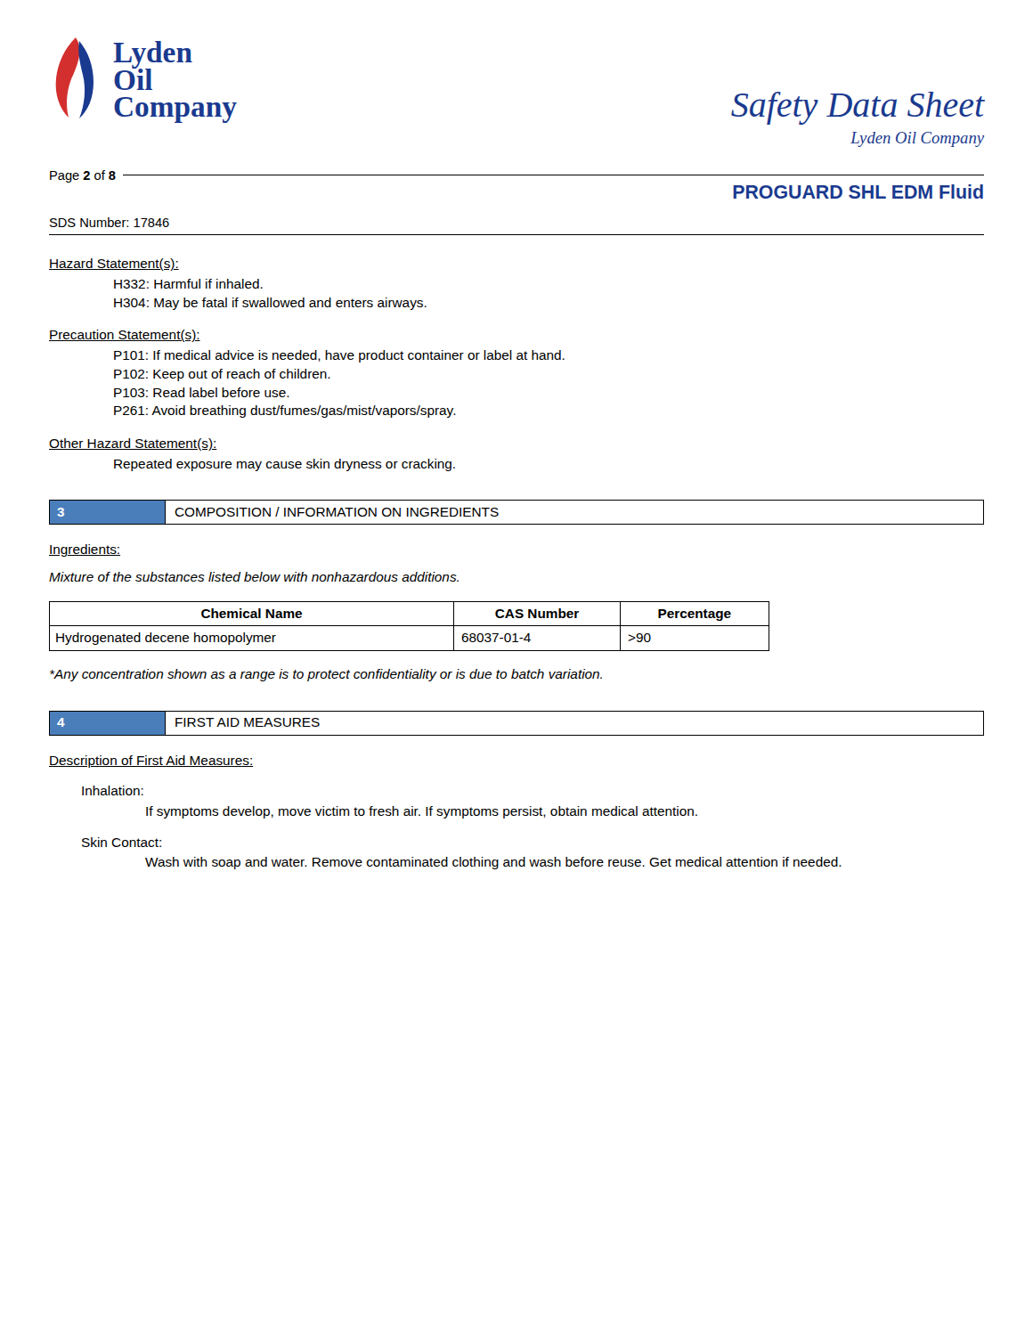Lyden
Oil
Company
Safety Data Sheet
Lyden Oil Company
Page 2 of 8
PROGUARD SHL EDM Fluid
SDS Number: 17846
Hazard Statement(s):
H332: Harmful if inhaled.
H304: May be fatal if swallowed and enters airways.
Precaution Statement(s):
P101: If medical advice is needed, have product container or label at hand.
P102: Keep out of reach of children.
P103: Read label before use.
P261: Avoid breathing dust/fumes/gas/mist/vapors/spray.
Other Hazard Statement(s):
Repeated exposure may cause skin dryness or cracking.
3
COMPOSITION / INFORMATION ON INGREDIENTS
Ingredients:
Mixture of the substances listed below with nonhazardous additions.
| Chemical Name | CAS Number | Percentage |
| --- | --- | --- |
| Hydrogenated decene homopolymer | 68037-01-4 | >90 |
*Any concentration shown as a range is to protect confidentiality or is due to batch variation.
4
FIRST AID MEASURES
Description of First Aid Measures:
Inhalation:
If symptoms develop, move victim to fresh air. If symptoms persist, obtain medical attention.
Skin Contact:
Wash with soap and water. Remove contaminated clothing and wash before reuse. Get medical attention if needed.